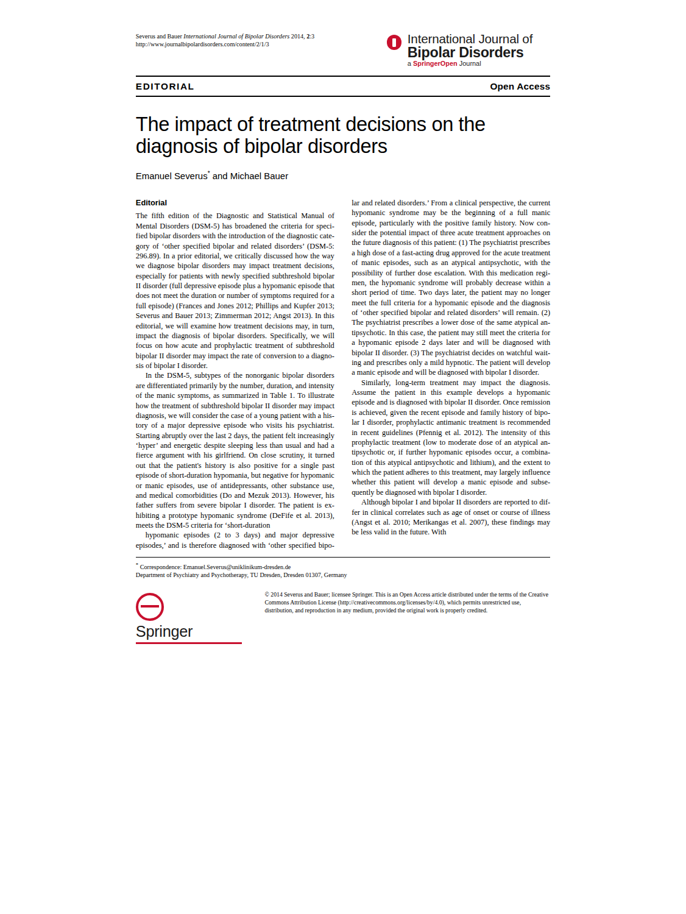Severus and Bauer International Journal of Bipolar Disorders 2014, 2:3
http://www.journalbipolardisorders.com/content/2/1/3
International Journal of
Bipolar Disorders
a SpringerOpen Journal
Editorial
Open Access
The impact of treatment decisions on the
diagnosis of bipolar disorders
Emanuel Severus* and Michael Bauer
Editorial
The fifth edition of the Diagnostic and Statistical Manual of Mental Disorders (DSM-5) has broadened the criteria for specified bipolar disorders with the introduction of the diagnostic category of ‘other specified bipolar and related disorders’ (DSM-5: 296.89). In a prior editorial, we critically discussed how the way we diagnose bipolar disorders may impact treatment decisions, especially for patients with newly specified subthreshold bipolar II disorder (full depressive episode plus a hypomanic episode that does not meet the duration or number of symptoms required for a full episode) (Frances and Jones 2012; Phillips and Kupfer 2013; Severus and Bauer 2013; Zimmerman 2012; Angst 2013). In this editorial, we will examine how treatment decisions may, in turn, impact the diagnosis of bipolar disorders. Specifically, we will focus on how acute and prophylactic treatment of subthreshold bipolar II disorder may impact the rate of conversion to a diagnosis of bipolar I disorder.
In the DSM-5, subtypes of the nonorganic bipolar disorders are differentiated primarily by the number, duration, and intensity of the manic symptoms, as summarized in Table 1. To illustrate how the treatment of subthreshold bipolar II disorder may impact diagnosis, we will consider the case of a young patient with a history of a major depressive episode who visits his psychiatrist. Starting abruptly over the last 2 days, the patient felt increasingly ‘hyper’ and energetic despite sleeping less than usual and had a fierce argument with his girlfriend. On close scrutiny, it turned out that the patient's history is also positive for a single past episode of short-duration hypomania, but negative for hypomanic or manic episodes, use of antidepressants, other substance use, and medical comorbidities (Do and Mezuk 2013). However, his father suffers from severe bipolar I disorder. The patient is exhibiting a prototype hypomanic syndrome (DeFife et al. 2013), meets the DSM-5 criteria for ‘short-duration
hypomanic episodes (2 to 3 days) and major depressive episodes,’ and is therefore diagnosed with ‘other specified bipolar and related disorders.’ From a clinical perspective, the current hypomanic syndrome may be the beginning of a full manic episode, particularly with the positive family history. Now consider the potential impact of three acute treatment approaches on the future diagnosis of this patient: (1) The psychiatrist prescribes a high dose of a fast-acting drug approved for the acute treatment of manic episodes, such as an atypical antipsychotic, with the possibility of further dose escalation. With this medication regimen, the hypomanic syndrome will probably decrease within a short period of time. Two days later, the patient may no longer meet the full criteria for a hypomanic episode and the diagnosis of ‘other specified bipolar and related disorders’ will remain. (2) The psychiatrist prescribes a lower dose of the same atypical antipsychotic. In this case, the patient may still meet the criteria for a hypomanic episode 2 days later and will be diagnosed with bipolar II disorder. (3) The psychiatrist decides on watchful waiting and prescribes only a mild hypnotic. The patient will develop a manic episode and will be diagnosed with bipolar I disorder.
Similarly, long-term treatment may impact the diagnosis. Assume the patient in this example develops a hypomanic episode and is diagnosed with bipolar II disorder. Once remission is achieved, given the recent episode and family history of bipolar I disorder, prophylactic antimanic treatment is recommended in recent guidelines (Pfennig et al. 2012). The intensity of this prophylactic treatment (low to moderate dose of an atypical antipsychotic or, if further hypomanic episodes occur, a combination of this atypical antipsychotic and lithium), and the extent to which the patient adheres to this treatment, may largely influence whether this patient will develop a manic episode and subsequently be diagnosed with bipolar I disorder.
Although bipolar I and bipolar II disorders are reported to differ in clinical correlates such as age of onset or course of illness (Angst et al. 2010; Merikangas et al. 2007), these findings may be less valid in the future. With
* Correspondence: Emanuel.Severus@uniklinikum-dresden.de
Department of Psychiatry and Psychotherapy, TU Dresden, Dresden 01307, Germany
Springer
© 2014 Severus and Bauer; licensee Springer. This is an Open Access article distributed under the terms of the Creative Commons Attribution License (http://creativecommons.org/licenses/by/4.0), which permits unrestricted use, distribution, and reproduction in any medium, provided the original work is properly credited.